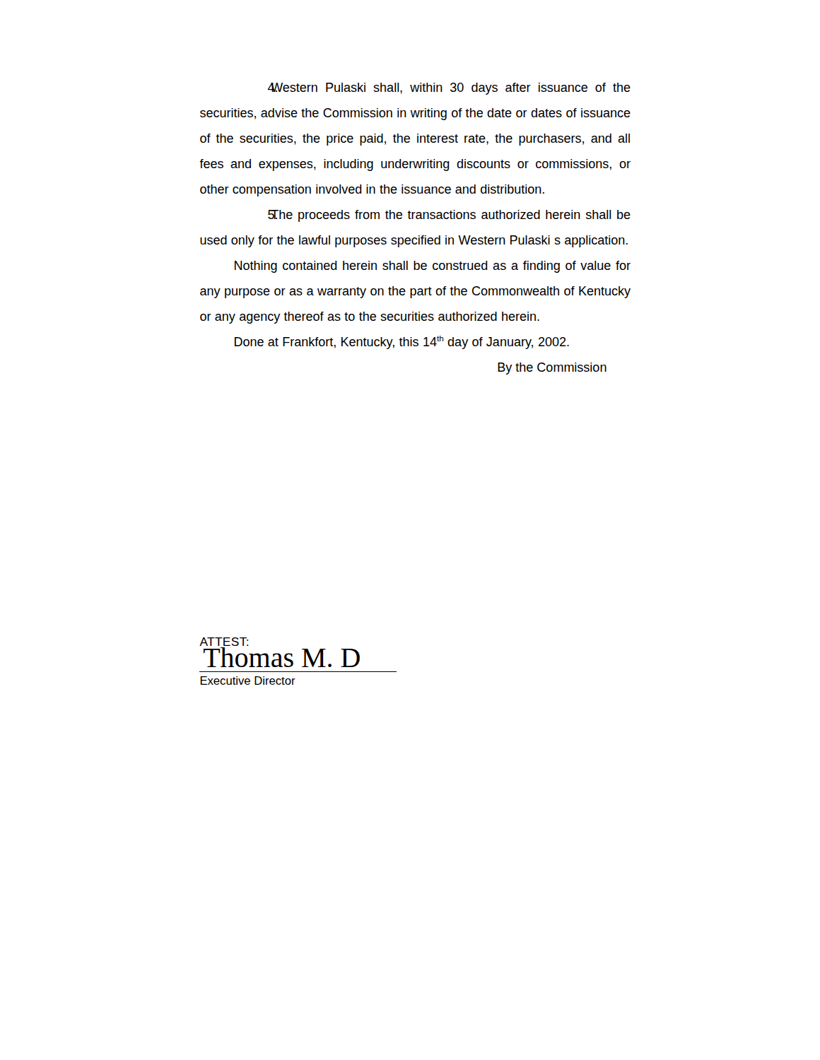4. Western Pulaski shall, within 30 days after issuance of the securities, advise the Commission in writing of the date or dates of issuance of the securities, the price paid, the interest rate, the purchasers, and all fees and expenses, including underwriting discounts or commissions, or other compensation involved in the issuance and distribution.
5. The proceeds from the transactions authorized herein shall be used only for the lawful purposes specified in Western Pulaski s application.
Nothing contained herein shall be construed as a finding of value for any purpose or as a warranty on the part of the Commonwealth of Kentucky or any agency thereof as to the securities authorized herein.
Done at Frankfort, Kentucky, this 14th day of January, 2002.
By the Commission
ATTEST:
Thomas M. D
Executive Director